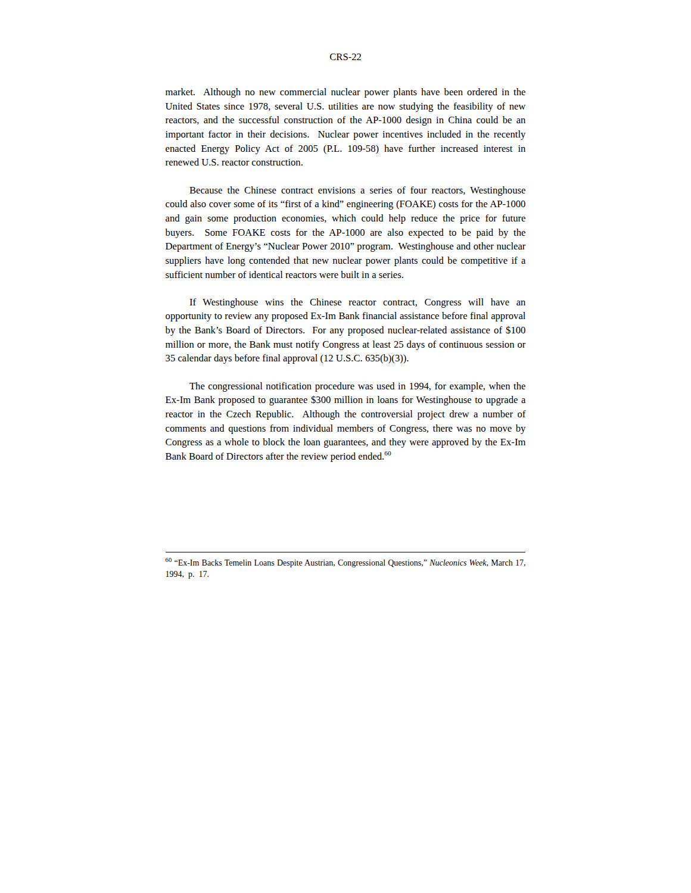CRS-22
market. Although no new commercial nuclear power plants have been ordered in the United States since 1978, several U.S. utilities are now studying the feasibility of new reactors, and the successful construction of the AP-1000 design in China could be an important factor in their decisions. Nuclear power incentives included in the recently enacted Energy Policy Act of 2005 (P.L. 109-58) have further increased interest in renewed U.S. reactor construction.
Because the Chinese contract envisions a series of four reactors, Westinghouse could also cover some of its “first of a kind” engineering (FOAKE) costs for the AP-1000 and gain some production economies, which could help reduce the price for future buyers. Some FOAKE costs for the AP-1000 are also expected to be paid by the Department of Energy’s “Nuclear Power 2010” program. Westinghouse and other nuclear suppliers have long contended that new nuclear power plants could be competitive if a sufficient number of identical reactors were built in a series.
If Westinghouse wins the Chinese reactor contract, Congress will have an opportunity to review any proposed Ex-Im Bank financial assistance before final approval by the Bank’s Board of Directors. For any proposed nuclear-related assistance of $100 million or more, the Bank must notify Congress at least 25 days of continuous session or 35 calendar days before final approval (12 U.S.C. 635(b)(3)).
The congressional notification procedure was used in 1994, for example, when the Ex-Im Bank proposed to guarantee $300 million in loans for Westinghouse to upgrade a reactor in the Czech Republic. Although the controversial project drew a number of comments and questions from individual members of Congress, there was no move by Congress as a whole to block the loan guarantees, and they were approved by the Ex-Im Bank Board of Directors after the review period ended.60
60 “Ex-Im Backs Temelin Loans Despite Austrian, Congressional Questions,” Nucleonics Week, March 17, 1994, p. 17.